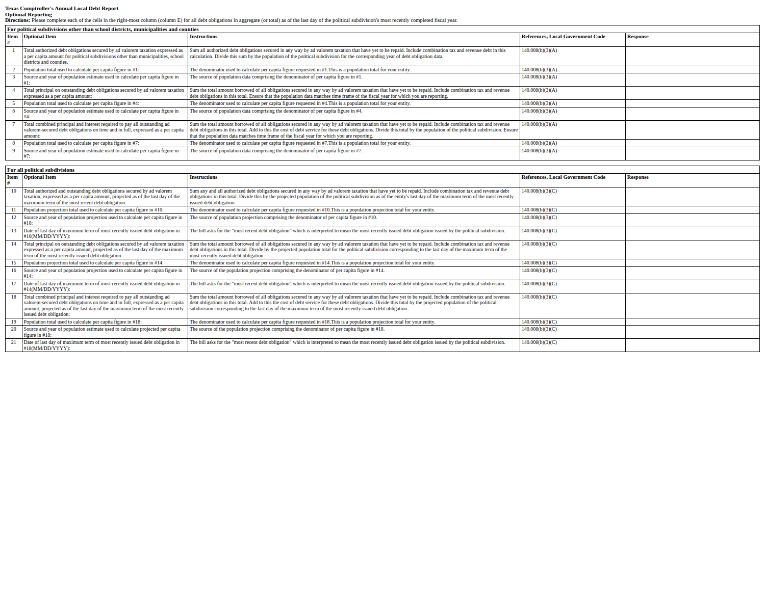Texas Comptroller's Annual Local Debt Report
Optional Reporting
Directions: Please complete each of the cells in the right-most column (column E) for all debt obligations in aggregate (or total) as of the last day of the political subdivision's most recently completed fiscal year.
For political subdivisions other than school districts, municipalities and counties
| Item # | Optional Item | Instructions | References, Local Government Code | Response |
| --- | --- | --- | --- | --- |
| 1 | Total authorized debt obligations secured by ad valorem taxation expressed as a per capita amount for political subdivisions other than municipalities, school districts and counties. | Sum all authorized debt obligations secured in any way by ad valorem taxation that have yet to be repaid. Include combination tax and revenue debt in this calculation. Divide this sum by the population of the political subdivision for the corresponding year of debt obligation data. | 140.008(b)(3)(A) | |
| 2 | Population total used to calculate per capita figure in #1: | The denominator used to calculate per capita figure requested in #1.This is a population total for your entity. | 140.008(b)(3)(A) | |
| 3 | Source and year of population estimate used to calculate per capita figure in #1: | The source of population data comprising the denominator of per capita figure in #1. | 140.008(b)(3)(A) | |
| 4 | Total principal on outstanding debt obligations secured by ad valorem taxation expressed as a per capita amount: | Sum the total amount borrowed of all obligations secured in any way by ad valorem taxation that have yet to be repaid. Include combination tax and revenue debt obligations in this total. Ensure that the population data matches time frame of the fiscal year for which you are reporting. | 140.008(b)(3)(A) | |
| 5 | Population total used to calculate per capita figure in #4: | The denominator used to calculate per capita figure requested in #4.This is a population total for your entity. | 140.008(b)(3)(A) | |
| 6 | Source and year of population estimate used to calculate per capita figure in #4: | The source of population data comprising the denominator of per capita figure in #4. | 140.008(b)(3)(A) | |
| 7 | Total combined principal and interest required to pay all outstanding ad valorem-secured debt obligations on time and in full, expressed as a per capita amount: | Sum the total amount borrowed of all obligations secured in any way by ad valorem taxation that have yet to be repaid. Include combination tax and revenue debt obligations in this total. Add to this the cost of debt service for these debt obligations. Divide this total by the population of the political subdivision. Ensure that the population data matches time frame of the fiscal year for which you are reporting. | 140.008(b)(3)(A) | |
| 8 | Population total used to calculate per capita figure in #7: | The denominator used to calculate per capita figure requested in #7.This is a population total for your entity. | 140.008(b)(3)(A) | |
| 9 | Source and year of population estimate used to calculate per capita figure in #7: | The source of population data comprising the denominator of per capita figure in #7. | 140.008(b)(3)(A) | |
For all political subdivisions
| Item # | Optional Item | Instructions | References, Local Government Code | Response |
| --- | --- | --- | --- | --- |
| 10 | Total authorized and outstanding debt obligations secured by ad valorem taxation, expressed as a per capita amount, projected as of the last day of the maximum term of the most recent debt obligation: | Sum any and all authorized debt obligations secured in any way by ad valorem taxation that have yet to be repaid. Include combination tax and revenue debt obligations in this total. Divide this by the projected population of the political subdivision as of the entity's last day of the maximum term of the most recently issued debt obligation. | 140.008(b)(3)(C) | |
| 11 | Population projection total used to calculate per capita figure in #10: | The denominator used to calculate per capita figure requested in #10.This is a population projection total for your entity. | 140.008(b)(3)(C) | |
| 12 | Source and year of population projection used to calculate per capita figure in #10: | The source of population projection comprising the denominator of per capita figure in #10. | 140.008(b)(3)(C) | |
| 13 | Date of last day of maximum term of most recently issued debt obligation in #10(MM/DD/YYYY): | The bill asks for the "most recent debt obligation" which is interpreted to mean the most recently issued debt obligation issued by the political subdivision. | 140.008(b)(3)(C) | |
| 14 | Total principal on outstanding debt obligations secured by ad valorem taxation expressed as a per capita amount, projected as of the last day of the maximum term of the most recently issued debt obligation: | Sum the total amount borrowed of all obligations secured in any way by ad valorem taxation that have yet to be repaid. Include combination tax and revenue debt obligations in this total. Divide by the projected population total for the political subdivision corresponding to the last day of the maximum term of the most recently issued debt obligation. | 140.008(b)(3)(C) | |
| 15 | Population projection total used to calculate per capita figure in #14: | The denominator used to calculate per capita figure requested in #14.This is a population projection total for your entity. | 140.008(b)(3)(C) | |
| 16 | Source and year of population projection used to calculate per capita figure in #14: | The source of the population projection comprising the denominator of per capita figure in #14. | 140.008(b)(3)(C) | |
| 17 | Date of last day of maximum term of most recently issued debt obligation in #14(MM/DD/YYYY): | The bill asks for the "most recent debt obligation" which is interpreted to mean the most recently issued debt obligation issued by the political subdivision. | 140.008(b)(3)(C) | |
| 18 | Total combined principal and interest required to pay all outstanding ad valorem-secured debt obligations on time and in full, expressed as a per capita amount, projected as of the last day of the maximum term of the most recently issued debt obligation: | Sum the total amount borrowed of all obligations secured in any way by ad valorem taxation that have yet to be repaid. Include combination tax and revenue debt obligations in this total. Add to this the cost of debt service for these debt obligations. Divide this total by the projected population of the political subdivision corresponding to the last day of the maximum term of the most recently issued debt obligation. | 140.008(b)(3)(C) | |
| 19 | Population total used to calculate per capita figure in #18: | The denominator used to calculate per capita figure requested in #18.This is a population projection total for your entity. | 140.008(b)(3)(C) | |
| 20 | Source and year of population estimate used to calculate projected per capita figure in #18: | The source of the population projection comprising the denominator of per capita figure in #18. | 140.008(b)(3)(C) | |
| 21 | Date of last day of maximum term of most recently issued debt obligation in #18(MM/DD/YYYY): | The bill asks for the "most recent debt obligation" which is interpreted to mean the most recently issued debt obligation issued by the political subdivision. | 140.008(b)(3)(C) | |